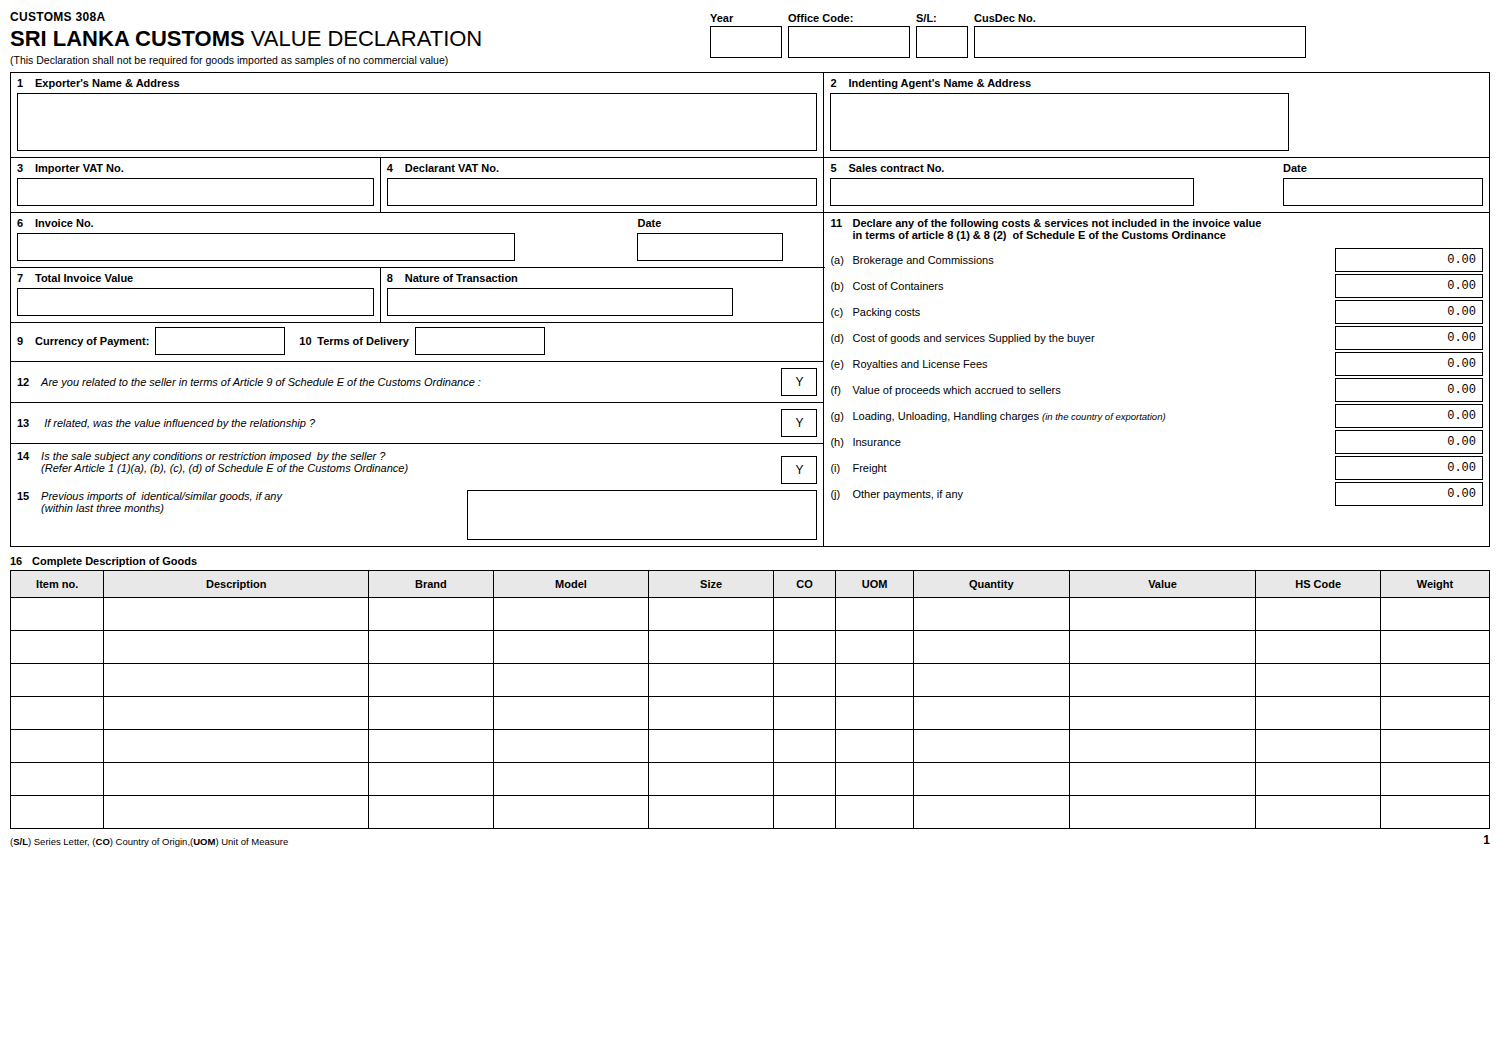CUSTOMS 308A
SRI LANKA CUSTOMS VALUE DECLARATION
(This Declaration shall not be required for goods imported as samples of no commercial value)
Year
Office Code:
S/L:
CusDec No.
| 1 Exporter's Name & Address | 2 Indenting Agent's Name & Address |
| 3 Importer VAT No. | 4 Declarant VAT No. | 5 Sales contract No. Date |
| 6 Invoice No. Date | 11 Declare any of the following costs & services not included in the invoice value in terms of article 8 (1) & 8 (2) of Schedule E of the Customs Ordinance (a) Brokerage and Commissions 0.00 (b) Cost of Containers 0.00 (c) Packing costs 0.00 (d) Cost of goods and services Supplied by the buyer 0.00 (e) Royalties and License Fees 0.00 (f) Value of proceeds which accrued to sellers 0.00 (g) Loading, Unloading, Handling charges (in the country of exportation) 0.00 (h) Insurance 0.00 (i) Freight 0.00 (j) Other payments, if any 0.00 |
| 7 Total Invoice Value | 8 Nature of Transaction |
| 9 Currency of Payment: 10 Terms of Delivery |
| 12 Are you related to the seller in terms of Article 9 of Schedule E of the Customs Ordinance : Y |
| 13 If related, was the value influenced by the relationship ? Y |
| 14 Is the sale subject any conditions or restriction imposed by the seller ? (Refer Article 1 (1)(a), (b), (c), (d) of Schedule E of the Customs Ordinance) Y 15 Previous imports of identical/similar goods, if any (within last three months) |
16 Complete Description of Goods
| Item no. | Description | Brand | Model | Size | CO | UOM | Quantity | Value | HS Code | Weight |
| --- | --- | --- | --- | --- | --- | --- | --- | --- | --- | --- |
(S/L) Series Letter, (CO) Country of Origin,(UOM) Unit of Measure
1